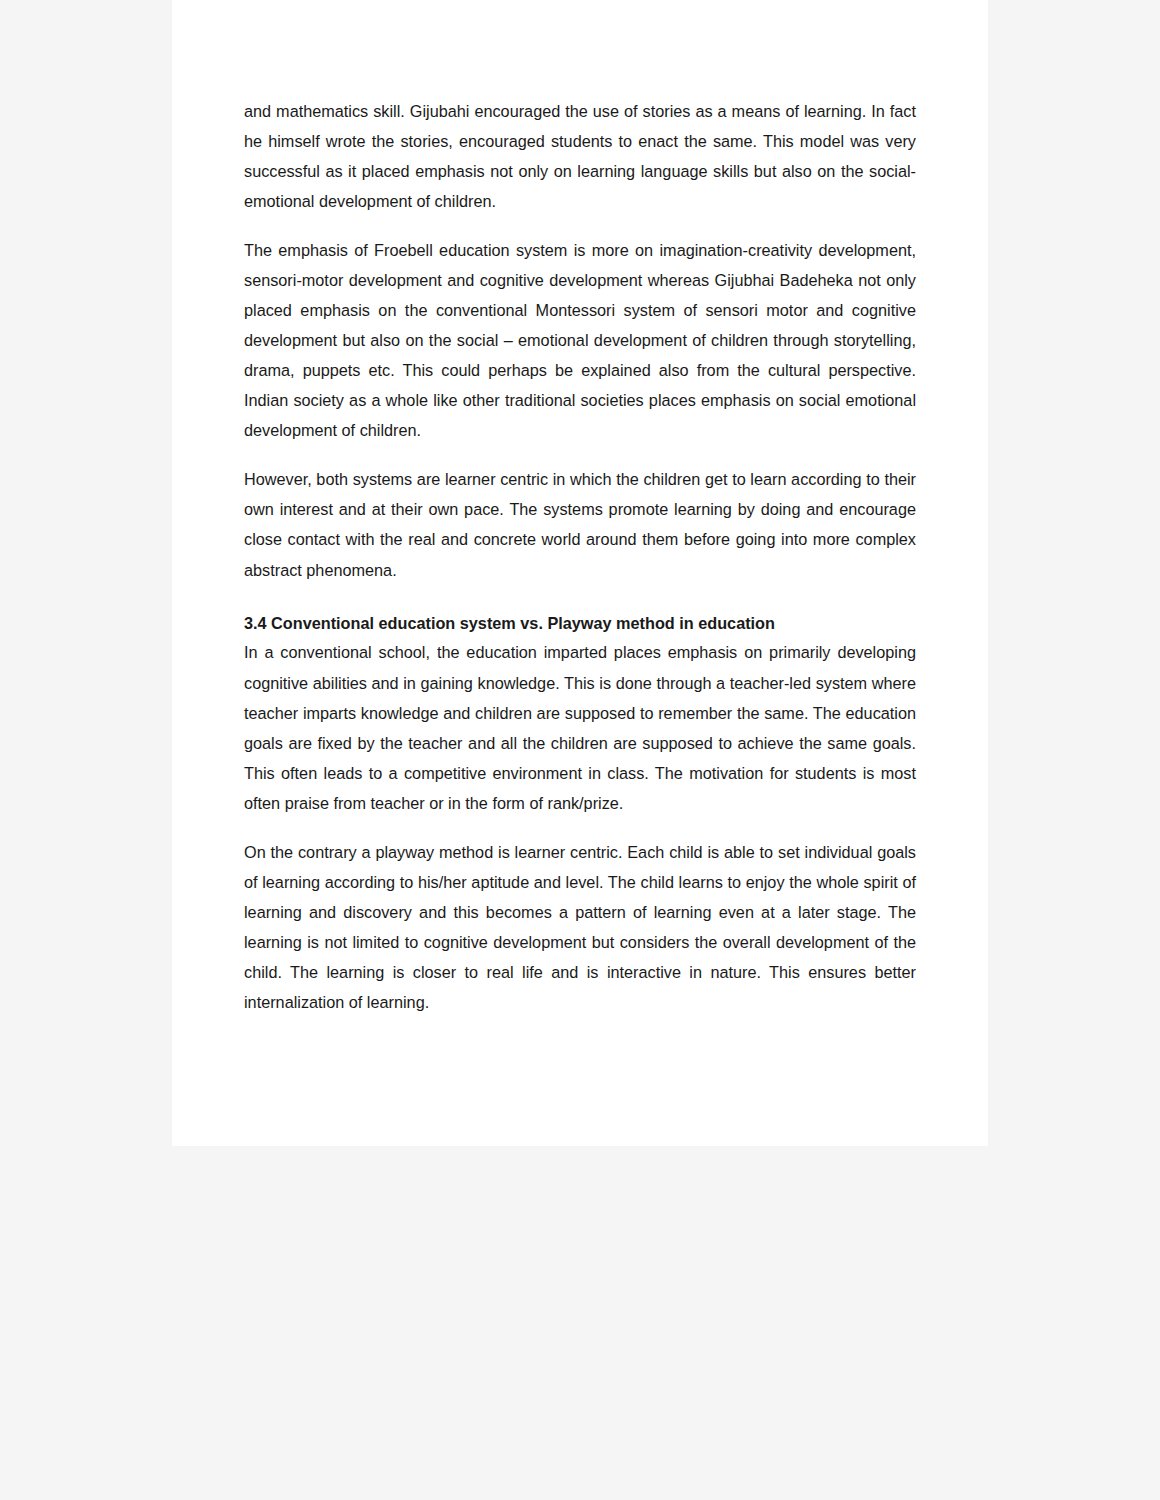and mathematics skill. Gijubahi encouraged the use of stories as a means of learning. In fact he himself wrote the stories, encouraged students to enact the same. This model was very successful as it placed emphasis not only on learning language skills but also on the social-emotional development of children.
The emphasis of Froebell education system is more on imagination-creativity development, sensori-motor development and cognitive development whereas Gijubhai Badeheka not only placed emphasis on the conventional Montessori system of sensori motor and cognitive development but also on the social – emotional development of children through storytelling, drama, puppets etc. This could perhaps be explained also from the cultural perspective. Indian society as a whole like other traditional societies places emphasis on social emotional development of children.
However, both systems are learner centric in which the children get to learn according to their own interest and at their own pace. The systems promote learning by doing and encourage close contact with the real and concrete world around them before going into more complex abstract phenomena.
3.4 Conventional education system vs. Playway method in education
In a conventional school, the education imparted places emphasis on primarily developing cognitive abilities and in gaining knowledge. This is done through a teacher-led system where teacher imparts knowledge and children are supposed to remember the same. The education goals are fixed by the teacher and all the children are supposed to achieve the same goals. This often leads to a competitive environment in class. The motivation for students is most often praise from teacher or in the form of rank/prize.
On the contrary a playway method is learner centric. Each child is able to set individual goals of learning according to his/her aptitude and level. The child learns to enjoy the whole spirit of learning and discovery and this becomes a pattern of learning even at a later stage. The learning is not limited to cognitive development but considers the overall development of the child. The learning is closer to real life and is interactive in nature. This ensures better internalization of learning.